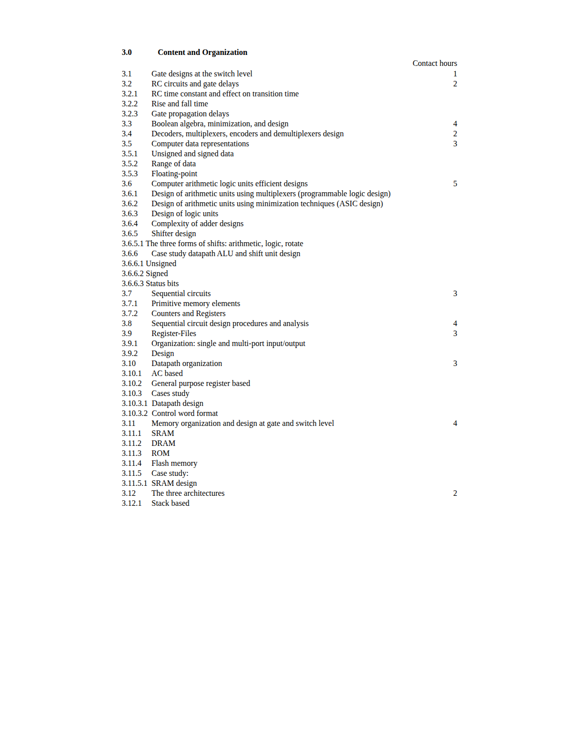3.0 Content and Organization
Contact hours
| 3.1 | Gate designs at the switch level | 1 |
| 3.2 | RC circuits and gate delays | 2 |
| 3.2.1 | RC time constant and effect on transition time |
| 3.2.2 | Rise and fall time |
| 3.2.3 | Gate propagation delays |
| 3.3 | Boolean algebra, minimization, and design | 4 |
| 3.4 | Decoders, multiplexers, encoders and demultiplexers design | 2 |
| 3.5 | Computer data representations | 3 |
| 3.5.1 | Unsigned and signed data |
| 3.5.2 | Range of data |
| 3.5.3 | Floating-point |
| 3.6 | Computer arithmetic logic units efficient designs | 5 |
| 3.6.1 | Design of arithmetic units using multiplexers (programmable logic design) |
| 3.6.2 | Design of arithmetic units using minimization techniques (ASIC design) |
| 3.6.3 | Design of logic units |
| 3.6.4 | Complexity of adder designs |
| 3.6.5 | Shifter design |
| 3.6.5.1 The three forms of shifts: arithmetic, logic, rotate |
| 3.6.6 | Case study datapath ALU and shift unit design |
| 3.6.6.1 Unsigned |
| 3.6.6.2 Signed |
| 3.6.6.3 Status bits |
| 3.7 | Sequential circuits | 3 |
| 3.7.1 | Primitive memory elements |
| 3.7.2 | Counters and Registers |
| 3.8 | Sequential circuit design procedures and analysis | 4 |
| 3.9 | Register-Files | 3 |
| 3.9.1 | Organization: single and multi-port input/output |
| 3.9.2 | Design |
| 3.10 | Datapath organization | 3 |
| 3.10.1 | AC based |
| 3.10.2 | General purpose register based |
| 3.10.3 | Cases study |
| 3.10.3.1 Datapath design |
| 3.10.3.2 Control word format |
| 3.11 | Memory organization and design at gate and switch level | 4 |
| 3.11.1 | SRAM |
| 3.11.2 | DRAM |
| 3.11.3 | ROM |
| 3.11.4 | Flash memory |
| 3.11.5 | Case study: |
| 3.11.5.1 SRAM design |
| 3.12 | The three architectures | 2 |
| 3.12.1 | Stack based |